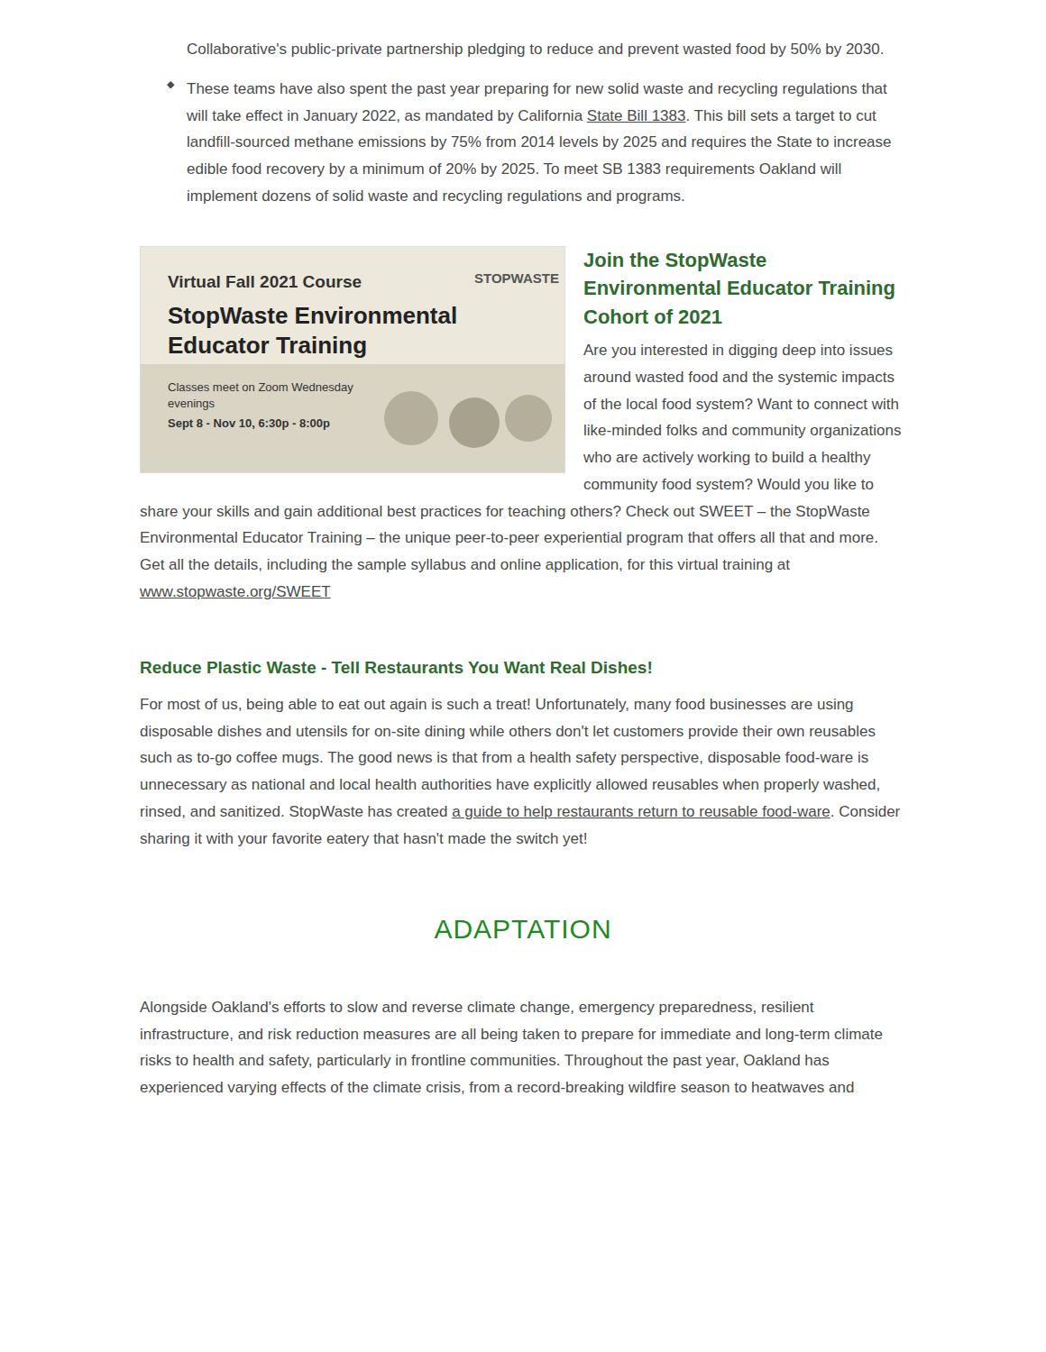Collaborative's public-private partnership pledging to reduce and prevent wasted food by 50% by 2030.
These teams have also spent the past year preparing for new solid waste and recycling regulations that will take effect in January 2022, as mandated by California State Bill 1383. This bill sets a target to cut landfill-sourced methane emissions by 75% from 2014 levels by 2025 and requires the State to increase edible food recovery by a minimum of 20% by 2025. To meet SB 1383 requirements Oakland will implement dozens of solid waste and recycling regulations and programs.
Join the StopWaste Environmental Educator Training Cohort of 2021
Are you interested in digging deep into issues around wasted food and the systemic impacts of the local food system? Want to connect with like-minded folks and community organizations who are actively working to build a healthy community food system? Would you like to share your skills and gain additional best practices for teaching others? Check out SWEET – the StopWaste Environmental Educator Training – the unique peer-to-peer experiential program that offers all that and more. Get all the details, including the sample syllabus and online application, for this virtual training at www.stopwaste.org/SWEET
Reduce Plastic Waste - Tell Restaurants You Want Real Dishes!
For most of us, being able to eat out again is such a treat! Unfortunately, many food businesses are using disposable dishes and utensils for on-site dining while others don't let customers provide their own reusables such as to-go coffee mugs. The good news is that from a health safety perspective, disposable food-ware is unnecessary as national and local health authorities have explicitly allowed reusables when properly washed, rinsed, and sanitized. StopWaste has created a guide to help restaurants return to reusable food-ware. Consider sharing it with your favorite eatery that hasn't made the switch yet!
ADAPTATION
Alongside Oakland's efforts to slow and reverse climate change, emergency preparedness, resilient infrastructure, and risk reduction measures are all being taken to prepare for immediate and long-term climate risks to health and safety, particularly in frontline communities. Throughout the past year, Oakland has experienced varying effects of the climate crisis, from a record-breaking wildfire season to heatwaves and